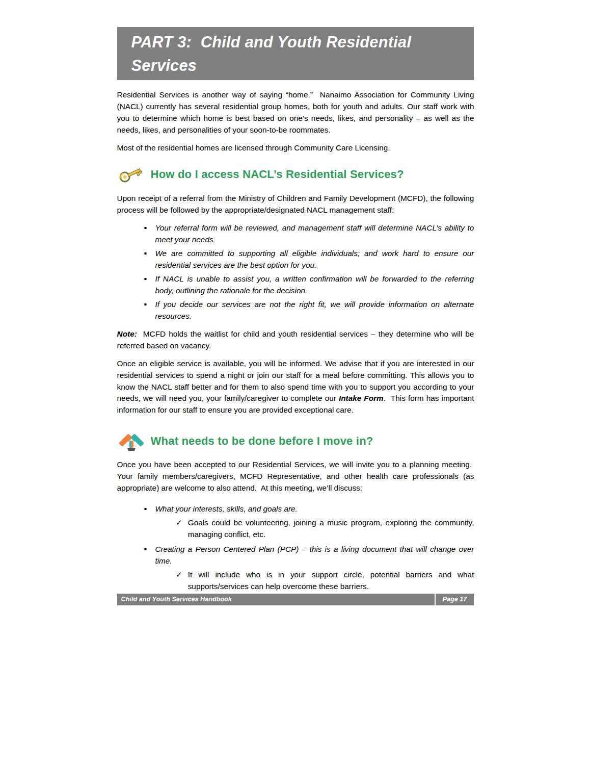PART 3: Child and Youth Residential Services
Residential Services is another way of saying “home.” Nanaimo Association for Community Living (NACL) currently has several residential group homes, both for youth and adults. Our staff work with you to determine which home is best based on one’s needs, likes, and personality – as well as the needs, likes, and personalities of your soon-to-be roommates.
Most of the residential homes are licensed through Community Care Licensing.
How do I access NACL’s Residential Services?
Upon receipt of a referral from the Ministry of Children and Family Development (MCFD), the following process will be followed by the appropriate/designated NACL management staff:
Your referral form will be reviewed, and management staff will determine NACL’s ability to meet your needs.
We are committed to supporting all eligible individuals; and work hard to ensure our residential services are the best option for you.
If NACL is unable to assist you, a written confirmation will be forwarded to the referring body, outlining the rationale for the decision.
If you decide our services are not the right fit, we will provide information on alternate resources.
Note: MCFD holds the waitlist for child and youth residential services – they determine who will be referred based on vacancy.
Once an eligible service is available, you will be informed. We advise that if you are interested in our residential services to spend a night or join our staff for a meal before committing. This allows you to know the NACL staff better and for them to also spend time with you to support you according to your needs, we will need you, your family/caregiver to complete our Intake Form. This form has important information for our staff to ensure you are provided exceptional care.
What needs to be done before I move in?
Once you have been accepted to our Residential Services, we will invite you to a planning meeting. Your family members/caregivers, MCFD Representative, and other health care professionals (as appropriate) are welcome to also attend. At this meeting, we’ll discuss:
What your interests, skills, and goals are.
Goals could be volunteering, joining a music program, exploring the community, managing conflict, etc.
Creating a Person Centered Plan (PCP) – this is a living document that will change over time.
It will include who is in your support circle, potential barriers and what supports/services can help overcome these barriers.
Child and Youth Services Handbook
Page 17